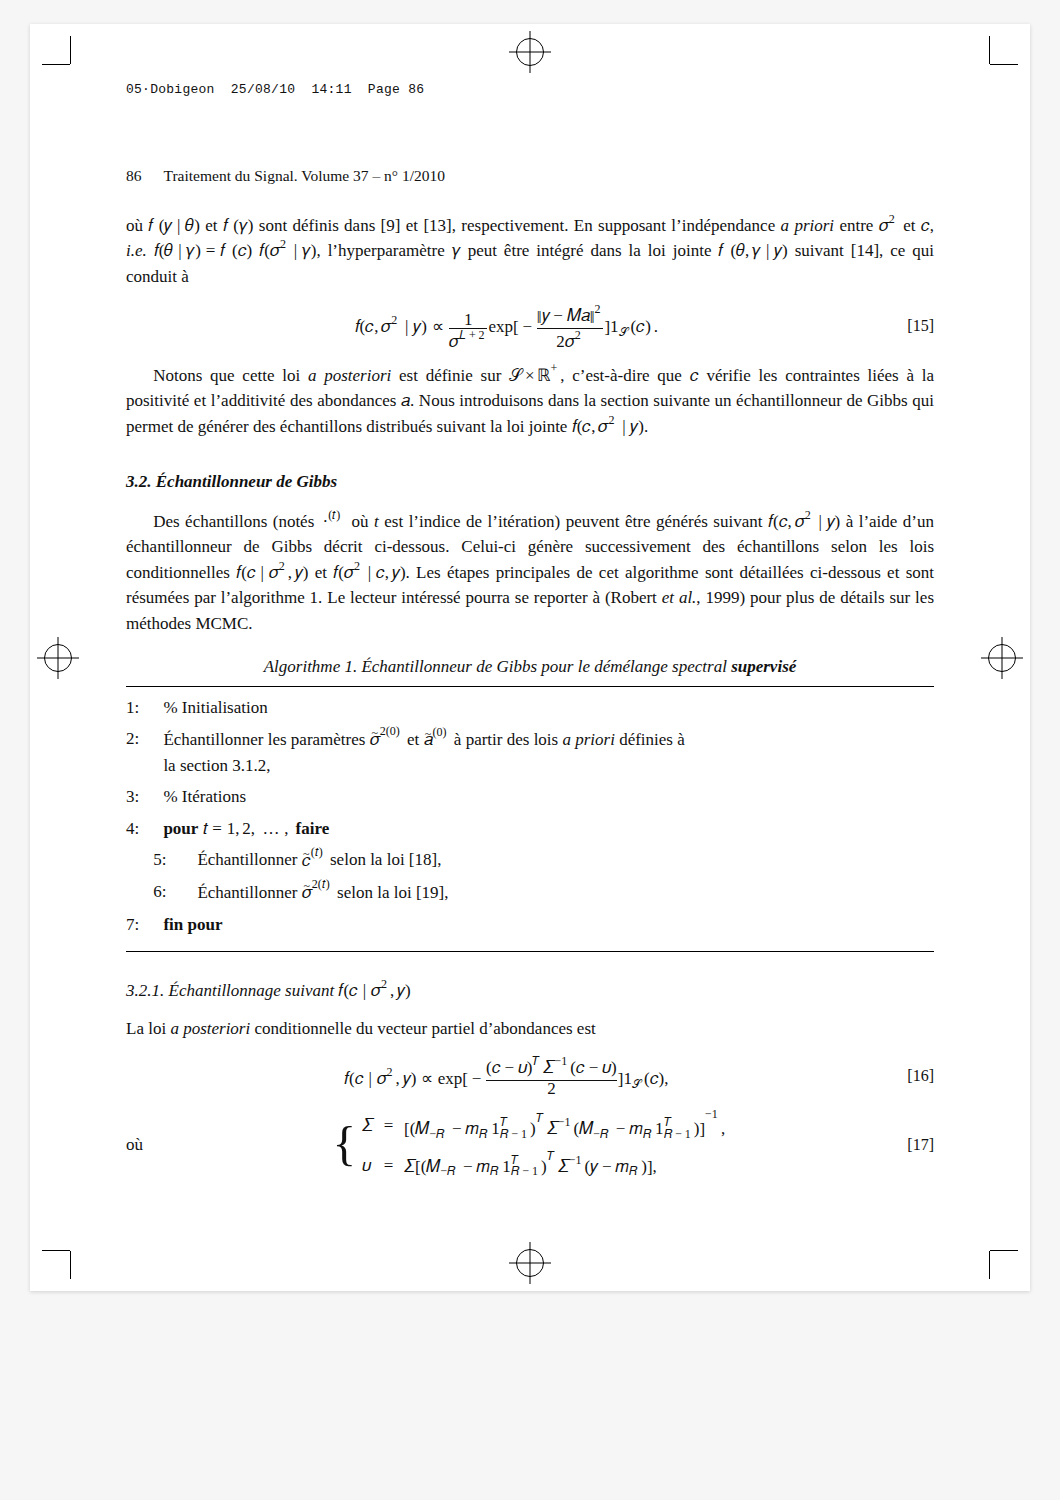05·Dobigeon 25/08/10 14:11 Page 86
86 Traitement du Signal. Volume 37 – n° 1/2010
où f (y|θ) et f (γ) sont définis dans [9] et [13], respectivement. En supposant l’indépendance a priori entre σ2 et c, i.e. f(θ|γ)=f (c) f(σ2|γ), l’hyperparamètre γ peut être intégré dans la loi jointe f (θ,γ|y) suivant [14], ce qui conduit à
f (c,σ2|y) ∝ 1σL+2 exp [ − ‖y−Ma‖2 2σ2 ] 1𝒮 (c) .
[15]
Notons que cette loi a posteriori est définie sur 𝒮×ℝ+, c’est-à-dire que c vérifie les contraintes liées à la positivité et l’additivité des abondances a. Nous introduisons dans la section suivante un échantillonneur de Gibbs qui permet de générer des échantillons distribués suivant la loi jointe f(c,σ2|y).
3.2. Échantillonneur de Gibbs
Des échantillons (notés ·(t) où t est l’indice de l’itération) peuvent être générés suivant f(c,σ2|y) à l’aide d’un échantillonneur de Gibbs décrit ci-dessous. Celui-ci génère successivement des échantillons selon les lois conditionnelles f(c|σ2,y) et f(σ2|c,y). Les étapes principales de cet algorithme sont détaillées ci-dessous et sont résumées par l’algorithme 1. Le lecteur intéressé pourra se reporter à (Robert et al., 1999) pour plus de détails sur les méthodes MCMC.
Algorithme 1. Échantillonneur de Gibbs pour le démélange spectral supervisé
1: % Initialisation
2: Échantillonner les paramètres σ~2(0) et a~(0) à partir des lois a priori définies à la section 3.1.2,
3: % Itérations
4: pour t=1,2,…, faire
5: Échantillonner c~(t) selon la loi [18],
6: Échantillonner σ~2(t) selon la loi [19],
7: fin pour
3.2.1. Échantillonnage suivant f(c|σ2,y)
La loi a posteriori conditionnelle du vecteur partiel d’abondances est
f (c|σ2,y) ∝ exp [ − (c−υ)T Σ−1 (c−υ) 2 ] 1𝒮 (c) ,
[16]
où
{ Σ = [ (M−R−mR1R−1T) T Σ−1 (M−R−mR1R−1T) ] −1 , υ = Σ [ (M−R−mR1R−1T) T Σ−1 (y−mR) ] ,
[17]